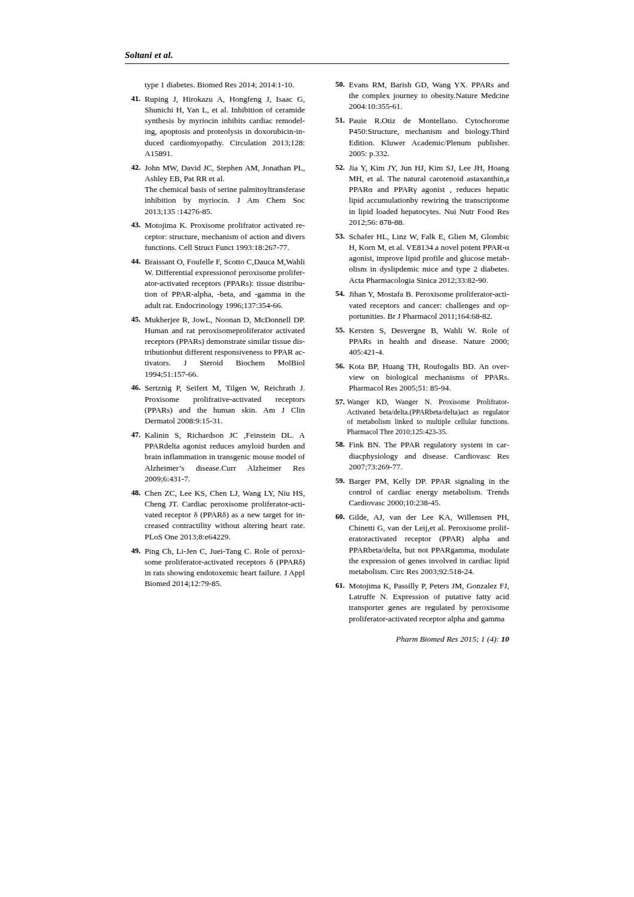Soltani et al.
type 1 diabetes. Biomed Res 2014; 2014:1-10.
41. Ruping J, Hirokazu A, Hongfeng J, Isaac G, Shunichi H, Yan L, et al. Inhibition of ceramide synthesis by myriocin inhibits cardiac remodeling, apoptosis and proteolysis in doxorubicin-induced cardiomyopathy. Circulation 2013;128: A15891.
42. John MW, David JC, Stephen AM, Jonathan PL, Ashley EB, Pat RR et al. The chemical basis of serine palmitoyltransferase inhibition by myriocin. J Am Chem Soc 2013;135 :14276-85.
43. Motojima K. Proxisome prolifrator activated receptor: structure, mechanism of action and divers functions. Cell Struct Funct 1993:18:267-77.
44. Braissant O, Foufelle F, Scotto C,Dauca M,Wahli W. Differential expressionof peroxisome proliferator-activated receptors (PPARs): tissue distribution of PPAR-alpha, -beta, and -gamma in the adult rat. Endocrinology 1996;137:354-66.
45. Mukherjee R, JowL, Noonan D, McDonnell DP. Human and rat peroxisomeproliferator activated receptors (PPARs) demonstrate similar tissue distributionbut different responsiveness to PPAR activators. J Steroid Biochem MolBiol 1994;51:157-66.
46. Sertznig P, Seifert M, Tilgen W, Reichrath J. Proxisome prolifrative-activated receptors (PPARs) and the human skin. Am J Clin Dermatol 2008:9:15-31.
47. Kalinin S, Richardson JC ,Feinstein DL. A PPARdelta agonist reduces amyloid burden and brain inflammation in transgenic mouse model of Alzheimer’s disease.Curr Alzheimer Res 2009;6:431-7.
48. Chen ZC, Lee KS, Chen LJ, Wang LY, Niu HS, Cheng JT. Cardiac peroxisome proliferator-activated receptor δ (PPARδ) as a new target for increased contractility without altering heart rate. PLoS One 2013;8:e64229.
49. Ping Ch, Li-Jen C, Juei-Tang C. Role of peroxisome proliferator-activated receptors δ (PPARδ) in rats showing endotoxemic heart failure. J Appl Biomed 2014;12:79-85.
50. Evans RM, Barish GD, Wang YX. PPARs and the complex journey to obesity.Nature Medcine 2004:10:355-61.
51. Pauie R.Otiz de Montellano. Cytochorome P450:Structure, mechanism and biology.Third Edition. Kluwer Academic/Plenum publisher. 2005: p.332.
52. Jia Y, Kim JY, Jun HJ, Kim SJ, Lee JH, Hoang MH, et al. The natural carotenoid astaxanthin,a PPARα and PPARγ agonist , reduces hepatic lipid accumulationby rewiring the transcriptome in lipid loaded hepatocytes. Nui Nutr Food Res 2012;56: 878-88.
53. Schafer HL, Linz W, Falk E, Glien M, Glombic H, Korn M, et al. VE8134 a novel potent PPAR-α agonist, improve lipid profile and glucose metabolism in dyslipdemic mice and type 2 diabetes. Acta Pharmacologia Sinica 2012;33:82-90.
54. Jihan Y, Mostafa B. Peroxisome proliferator-activated receptors and cancer: challenges and opportunities. Br J Pharmacol 2011;164:68-82.
55. Kersten S, Desvergne B, Wahli W. Role of PPARs in health and disease. Nature 2000; 405:421-4.
56. Kota BP, Huang TH, Roufogalis BD. An overview on biological mechanisms of PPARs. Pharmacol Res 2005;51: 85-94.
57. Wanger KD, Wanger N. Proxisome Prolifrator-Activated beta/delta.(PPARbeta/delta)act as regulator of metabolism linked to multiple cellular functions. Pharmacol Thre 2010;125:423-35.
58. Fink BN. The PPAR regulatory system in cardiacphysiology and disease. Cardiovasc Res 2007;73:269-77.
59. Barger PM, Kelly DP. PPAR signaling in the control of cardiac energy metabolism. Trends Cardiovasc 2000;10:238-45.
60. Gilde, AJ, van der Lee KA, Willemsen PH, Chinetti G, van der Leij,et al. Peroxisome proliferatoractivated receptor (PPAR) alpha and PPARbeta/delta, but not PPARgamma, modulate the expression of genes involved in cardiac lipid metabolism. Circ Res 2003;92:518-24.
61. Motojima K, Passilly P, Peters JM, Gonzalez FJ, Latruffe N. Expression of putative fatty acid transporter genes are regulated by peroxisome proliferator-activated receptor alpha and gamma
Pharm Biomed Res 2015; 1 (4): 10